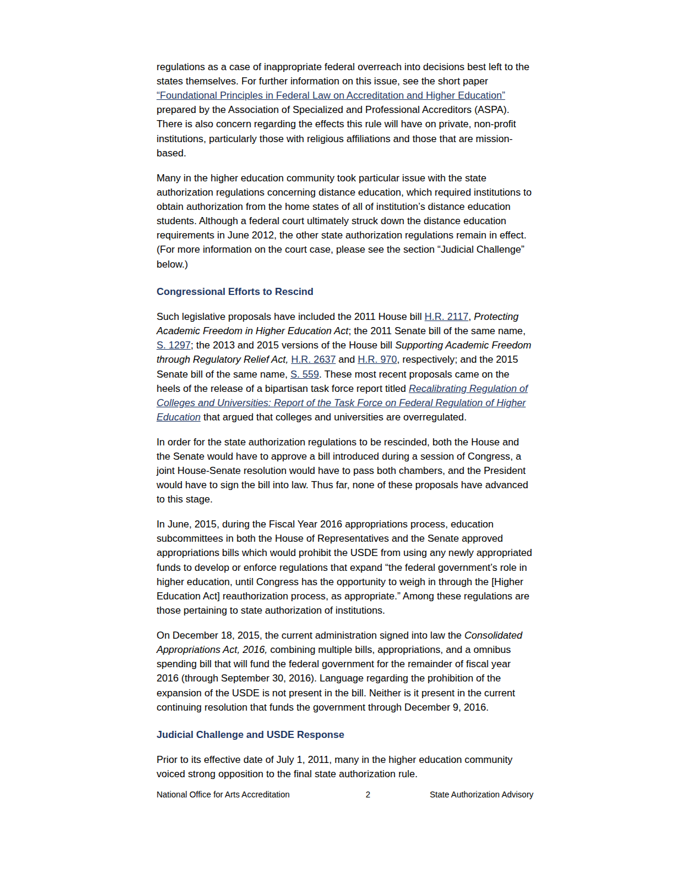regulations as a case of inappropriate federal overreach into decisions best left to the states themselves. For further information on this issue, see the short paper “Foundational Principles in Federal Law on Accreditation and Higher Education” prepared by the Association of Specialized and Professional Accreditors (ASPA). There is also concern regarding the effects this rule will have on private, non-profit institutions, particularly those with religious affiliations and those that are mission-based.
Many in the higher education community took particular issue with the state authorization regulations concerning distance education, which required institutions to obtain authorization from the home states of all of institution’s distance education students. Although a federal court ultimately struck down the distance education requirements in June 2012, the other state authorization regulations remain in effect. (For more information on the court case, please see the section “Judicial Challenge” below.)
Congressional Efforts to Rescind
Such legislative proposals have included the 2011 House bill H.R. 2117, Protecting Academic Freedom in Higher Education Act; the 2011 Senate bill of the same name, S. 1297; the 2013 and 2015 versions of the House bill Supporting Academic Freedom through Regulatory Relief Act, H.R. 2637 and H.R. 970, respectively; and the 2015 Senate bill of the same name, S. 559. These most recent proposals came on the heels of the release of a bipartisan task force report titled Recalibrating Regulation of Colleges and Universities: Report of the Task Force on Federal Regulation of Higher Education that argued that colleges and universities are overregulated.
In order for the state authorization regulations to be rescinded, both the House and the Senate would have to approve a bill introduced during a session of Congress, a joint House-Senate resolution would have to pass both chambers, and the President would have to sign the bill into law. Thus far, none of these proposals have advanced to this stage.
In June, 2015, during the Fiscal Year 2016 appropriations process, education subcommittees in both the House of Representatives and the Senate approved appropriations bills which would prohibit the USDE from using any newly appropriated funds to develop or enforce regulations that expand “the federal government’s role in higher education, until Congress has the opportunity to weigh in through the [Higher Education Act] reauthorization process, as appropriate.” Among these regulations are those pertaining to state authorization of institutions.
On December 18, 2015, the current administration signed into law the Consolidated Appropriations Act, 2016, combining multiple bills, appropriations, and a omnibus spending bill that will fund the federal government for the remainder of fiscal year 2016 (through September 30, 2016). Language regarding the prohibition of the expansion of the USDE is not present in the bill. Neither is it present in the current continuing resolution that funds the government through December 9, 2016.
Judicial Challenge and USDE Response
Prior to its effective date of July 1, 2011, many in the higher education community voiced strong opposition to the final state authorization rule.
| National Office for Arts Accreditation | 2 | State Authorization Advisory |